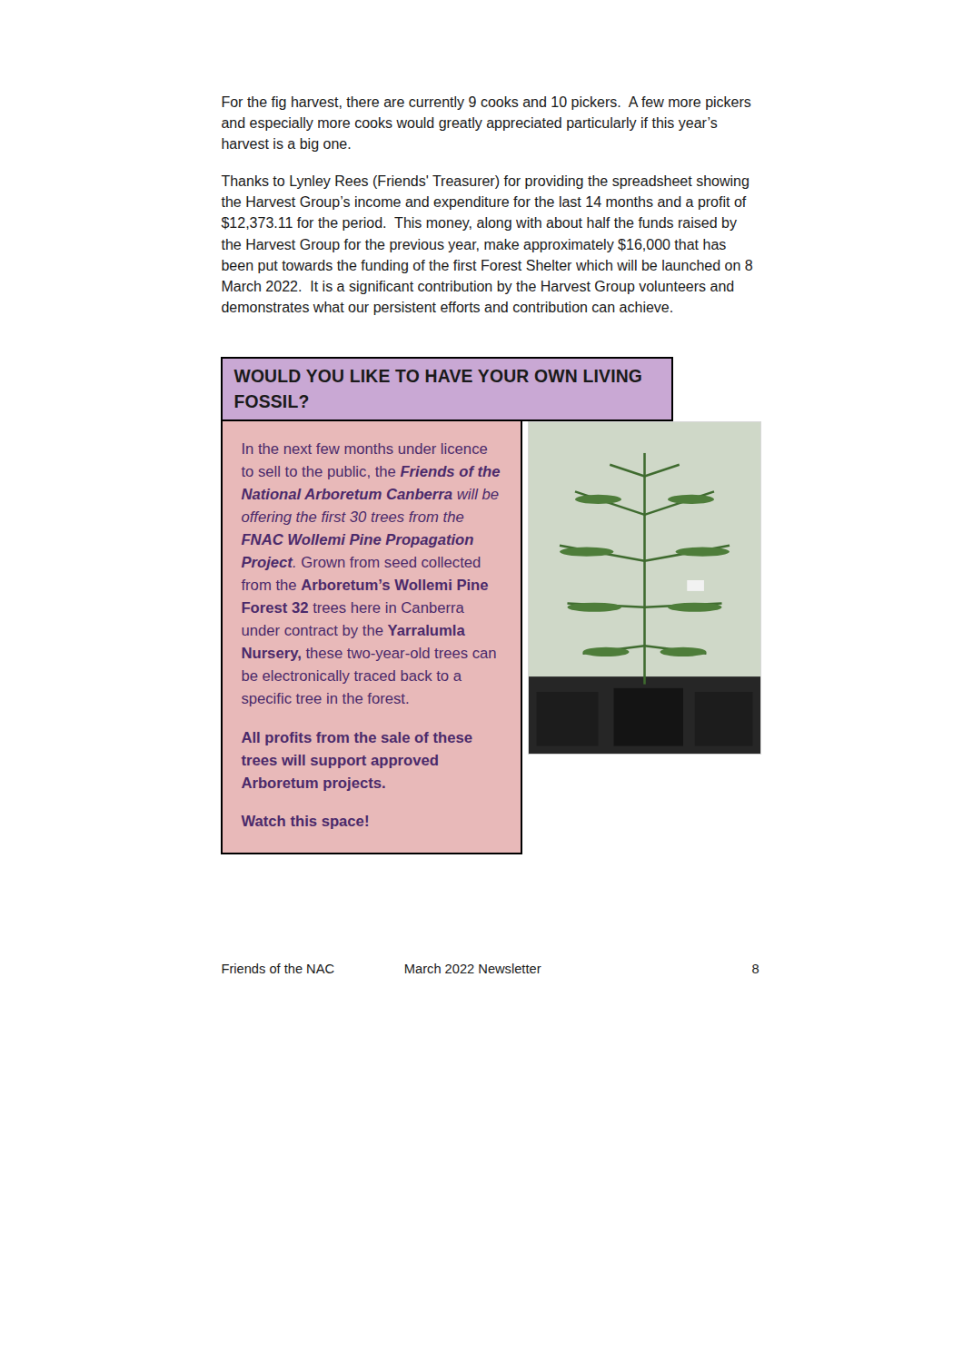For the fig harvest, there are currently 9 cooks and 10 pickers. A few more pickers and especially more cooks would greatly appreciated particularly if this year’s harvest is a big one.
Thanks to Lynley Rees (Friends' Treasurer) for providing the spreadsheet showing the Harvest Group’s income and expenditure for the last 14 months and a profit of $12,373.11 for the period. This money, along with about half the funds raised by the Harvest Group for the previous year, make approximately $16,000 that has been put towards the funding of the first Forest Shelter which will be launched on 8 March 2022. It is a significant contribution by the Harvest Group volunteers and demonstrates what our persistent efforts and contribution can achieve.
WOULD YOU LIKE TO HAVE YOUR OWN LIVING FOSSIL?
In the next few months under licence to sell to the public, the Friends of the National Arboretum Canberra will be offering the first 30 trees from the FNAC Wollemi Pine Propagation Project. Grown from seed collected from the Arboretum’s Wollemi Pine Forest 32 trees here in Canberra under contract by the Yarralumla Nursery, these two-year-old trees can be electronically traced back to a specific tree in the forest.
All profits from the sale of these trees will support approved Arboretum projects.
Watch this space!
Friends of the NAC
March 2022 Newsletter
8